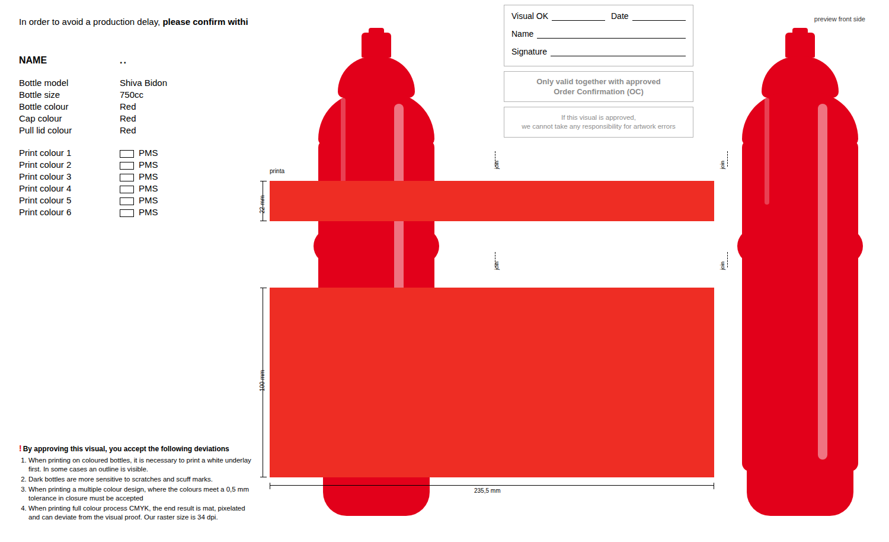In order to avoid a production delay, please confirm withi
| NAME | .. |
| Bottle model | Shiva Bidon |
| Bottle size | 750cc |
| Bottle colour | Red |
| Cap colour | Red |
| Pull lid colour | Red |
| Print colour 1 | PMS |
| Print colour 2 | PMS |
| Print colour 3 | PMS |
| Print colour 4 | PMS |
| Print colour 5 | PMS |
| Print colour 6 | PMS |
!By approving this visual, you accept the following deviations
When printing on coloured bottles, it is necessary to print a white underlay first. In some cases an outline is visible.
Dark bottles are more sensitive to scratches and scuff marks.
When printing a multiple colour design, where the colours meet a 0,5 mm tolerance in closure must be accepted
When printing full colour process CMYK, the end result is mat, pixelated and can deviate from the visual proof. Our raster size is 34 dpi.
printa
22 mm
100 mm
235,5 mm
join
join
Visual OK Date
Name
Signature
Only valid together with approved
Order Confirmation (OC)
If this visual is approved,
we cannot take any responsibility for artwork errors
preview front side
join
join